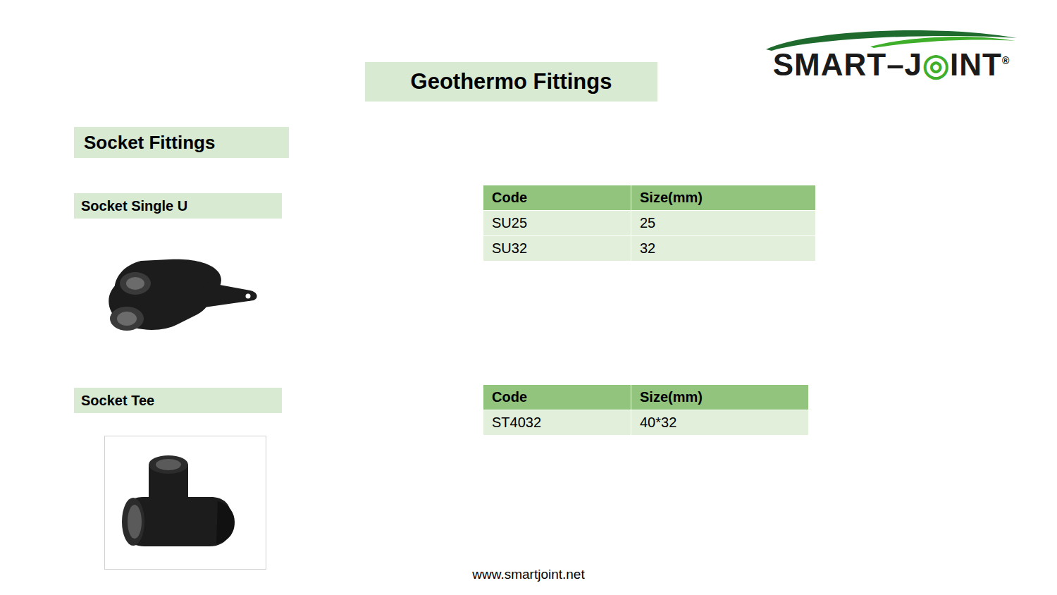SMART–J◎INT®
Geothermo Fittings
Socket Fittings
Socket Single U
| Code | Size(mm) |
| --- | --- |
| SU25 | 25 |
| SU32 | 32 |
Socket Tee
| Code | Size(mm) |
| --- | --- |
| ST4032 | 40*32 |
www.smartjoint.net